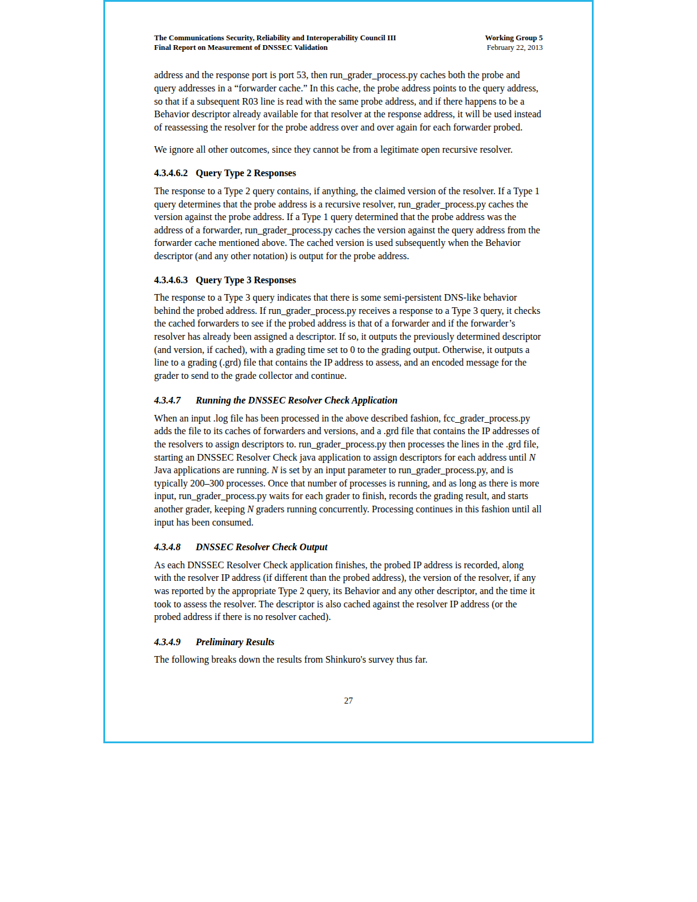The Communications Security, Reliability and Interoperability Council III
Final Report on Measurement of DNSSEC Validation
Working Group 5
February 22, 2013
address and the response port is port 53, then run_grader_process.py caches both the probe and query addresses in a “forwarder cache.” In this cache, the probe address points to the query address, so that if a subsequent R03 line is read with the same probe address, and if there happens to be a Behavior descriptor already available for that resolver at the response address, it will be used instead of reassessing the resolver for the probe address over and over again for each forwarder probed.
We ignore all other outcomes, since they cannot be from a legitimate open recursive resolver.
4.3.4.6.2 Query Type 2 Responses
The response to a Type 2 query contains, if anything, the claimed version of the resolver. If a Type 1 query determines that the probe address is a recursive resolver, run_grader_process.py caches the version against the probe address. If a Type 1 query determined that the probe address was the address of a forwarder, run_grader_process.py caches the version against the query address from the forwarder cache mentioned above. The cached version is used subsequently when the Behavior descriptor (and any other notation) is output for the probe address.
4.3.4.6.3 Query Type 3 Responses
The response to a Type 3 query indicates that there is some semi-persistent DNS-like behavior behind the probed address. If run_grader_process.py receives a response to a Type 3 query, it checks the cached forwarders to see if the probed address is that of a forwarder and if the forwarder’s resolver has already been assigned a descriptor. If so, it outputs the previously determined descriptor (and version, if cached), with a grading time set to 0 to the grading output. Otherwise, it outputs a line to a grading (.grd) file that contains the IP address to assess, and an encoded message for the grader to send to the grade collector and continue.
4.3.4.7 Running the DNSSEC Resolver Check Application
When an input .log file has been processed in the above described fashion, fcc_grader_process.py adds the file to its caches of forwarders and versions, and a .grd file that contains the IP addresses of the resolvers to assign descriptors to. run_grader_process.py then processes the lines in the .grd file, starting an DNSSEC Resolver Check java application to assign descriptors for each address until N Java applications are running. N is set by an input parameter to run_grader_process.py, and is typically 200–300 processes. Once that number of processes is running, and as long as there is more input, run_grader_process.py waits for each grader to finish, records the grading result, and starts another grader, keeping N graders running concurrently. Processing continues in this fashion until all input has been consumed.
4.3.4.8 DNSSEC Resolver Check Output
As each DNSSEC Resolver Check application finishes, the probed IP address is recorded, along with the resolver IP address (if different than the probed address), the version of the resolver, if any was reported by the appropriate Type 2 query, its Behavior and any other descriptor, and the time it took to assess the resolver. The descriptor is also cached against the resolver IP address (or the probed address if there is no resolver cached).
4.3.4.9 Preliminary Results
The following breaks down the results from Shinkuro's survey thus far.
27